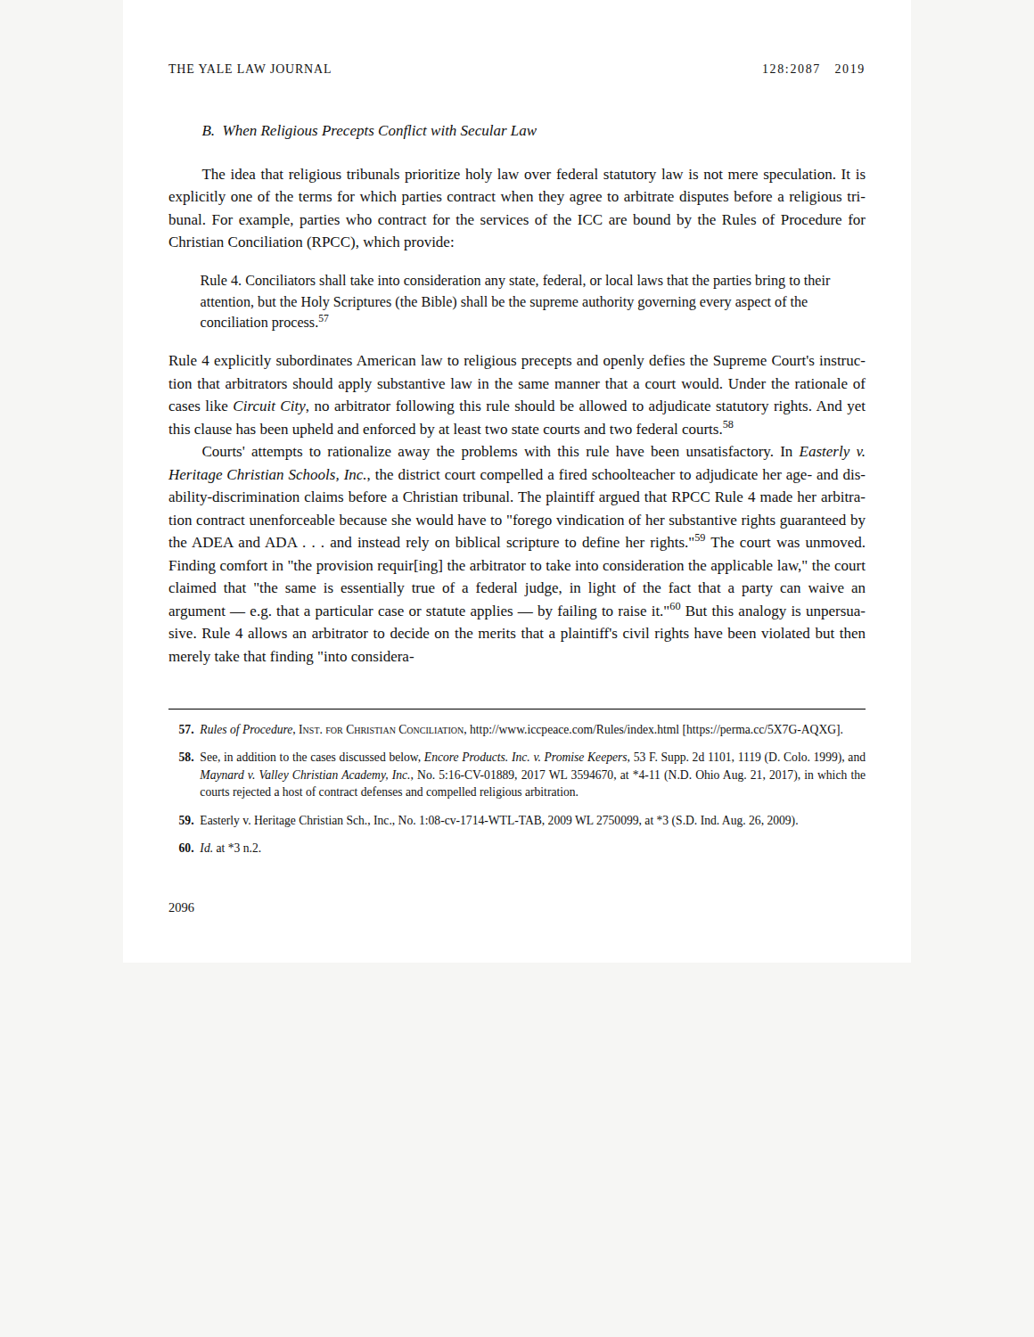The Yale Law Journal 128:2087 2019
B. When Religious Precepts Conflict with Secular Law
The idea that religious tribunals prioritize holy law over federal statutory law is not mere speculation. It is explicitly one of the terms for which parties contract when they agree to arbitrate disputes before a religious tribunal. For example, parties who contract for the services of the ICC are bound by the Rules of Procedure for Christian Conciliation (RPCC), which provide:
Rule 4. Conciliators shall take into consideration any state, federal, or local laws that the parties bring to their attention, but the Holy Scriptures (the Bible) shall be the supreme authority governing every aspect of the conciliation process.57
Rule 4 explicitly subordinates American law to religious precepts and openly defies the Supreme Court's instruction that arbitrators should apply substantive law in the same manner that a court would. Under the rationale of cases like Circuit City, no arbitrator following this rule should be allowed to adjudicate statutory rights. And yet this clause has been upheld and enforced by at least two state courts and two federal courts.58
Courts' attempts to rationalize away the problems with this rule have been unsatisfactory. In Easterly v. Heritage Christian Schools, Inc., the district court compelled a fired schoolteacher to adjudicate her age- and disability-discrimination claims before a Christian tribunal. The plaintiff argued that RPCC Rule 4 made her arbitration contract unenforceable because she would have to "forego vindication of her substantive rights guaranteed by the ADEA and ADA . . . and instead rely on biblical scripture to define her rights."59 The court was unmoved. Finding comfort in "the provision requir[ing] the arbitrator to take into consideration the applicable law," the court claimed that "the same is essentially true of a federal judge, in light of the fact that a party can waive an argument — e.g. that a particular case or statute applies — by failing to raise it."60 But this analogy is unpersuasive. Rule 4 allows an arbitrator to decide on the merits that a plaintiff's civil rights have been violated but then merely take that finding "into considera-
57. Rules of Procedure, Inst. for Christian Conciliation, http://www.iccpeace.com/Rules/index.html [https://perma.cc/5X7G-AQXG].
58. See, in addition to the cases discussed below, Encore Products. Inc. v. Promise Keepers, 53 F. Supp. 2d 1101, 1119 (D. Colo. 1999), and Maynard v. Valley Christian Academy, Inc., No. 5:16-CV-01889, 2017 WL 3594670, at *4-11 (N.D. Ohio Aug. 21, 2017), in which the courts rejected a host of contract defenses and compelled religious arbitration.
59. Easterly v. Heritage Christian Sch., Inc., No. 1:08-cv-1714-WTL-TAB, 2009 WL 2750099, at *3 (S.D. Ind. Aug. 26, 2009).
60. Id. at *3 n.2.
2096